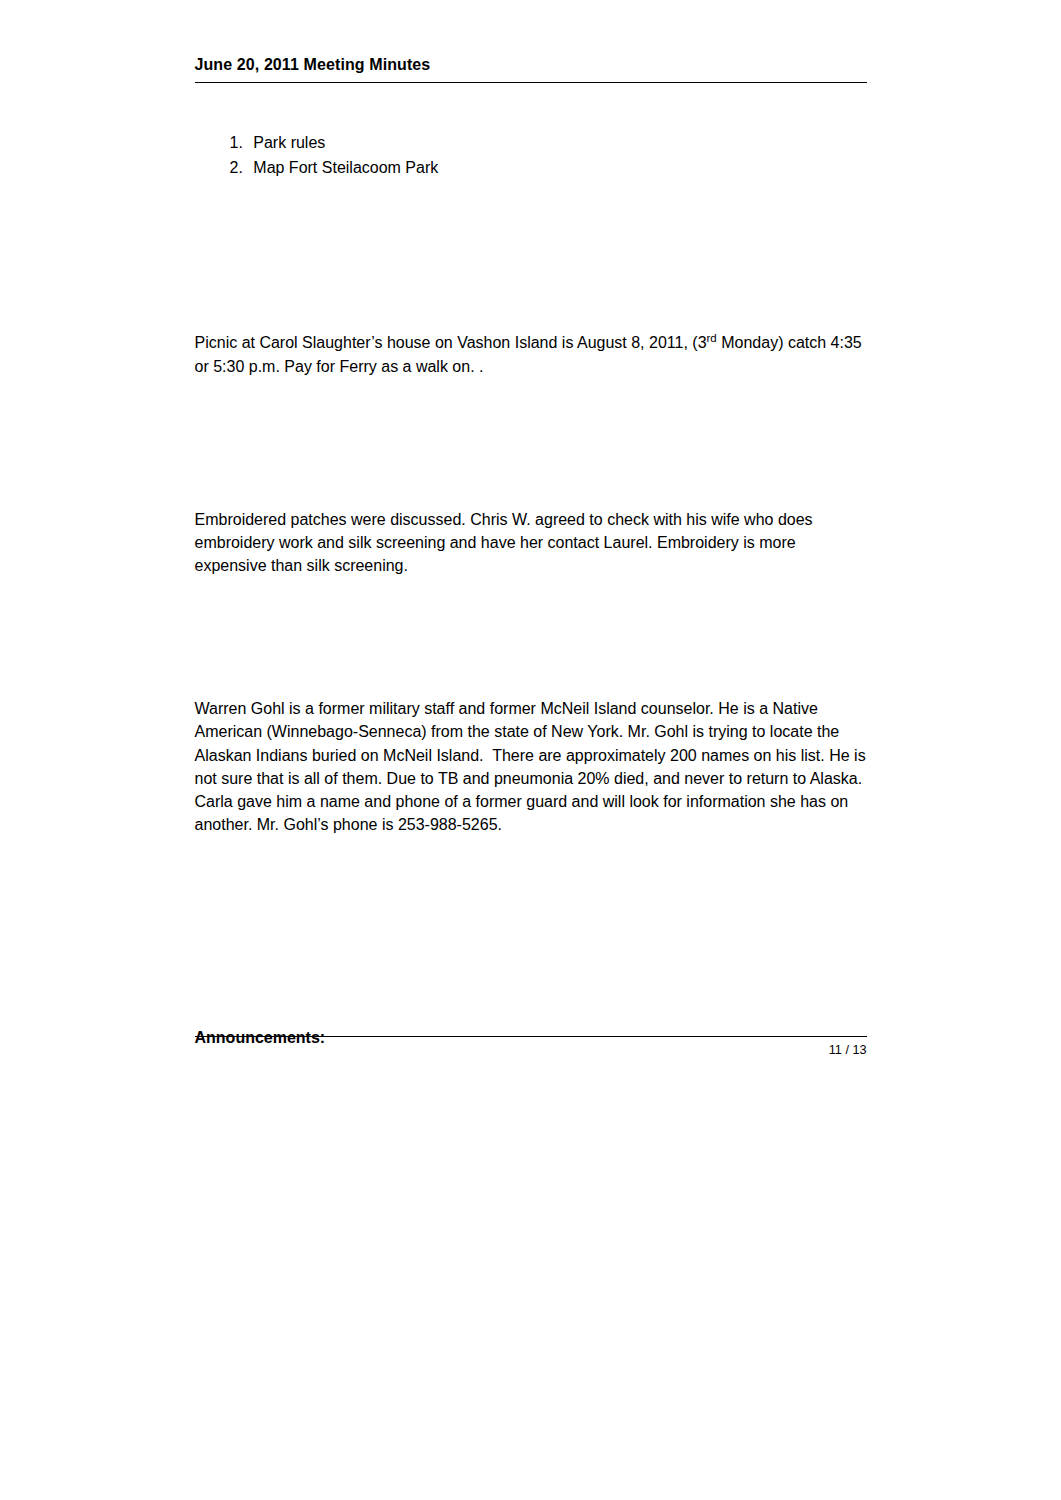June 20, 2011 Meeting Minutes
Park rules
Map Fort Steilacoom Park
Picnic at Carol Slaughter’s house on Vashon Island is August 8, 2011, (3rd Monday) catch 4:35 or 5:30 p.m. Pay for Ferry as a walk on. .
Embroidered patches were discussed. Chris W. agreed to check with his wife who does embroidery work and silk screening and have her contact Laurel. Embroidery is more expensive than silk screening.
Warren Gohl is a former military staff and former McNeil Island counselor. He is a Native American (Winnebago-Senneca) from the state of New York. Mr. Gohl is trying to locate the Alaskan Indians buried on McNeil Island. There are approximately 200 names on his list. He is not sure that is all of them. Due to TB and pneumonia 20% died, and never to return to Alaska. Carla gave him a name and phone of a former guard and will look for information she has on another. Mr. Gohl’s phone is 253-988-5265.
Announcements:
11 / 13